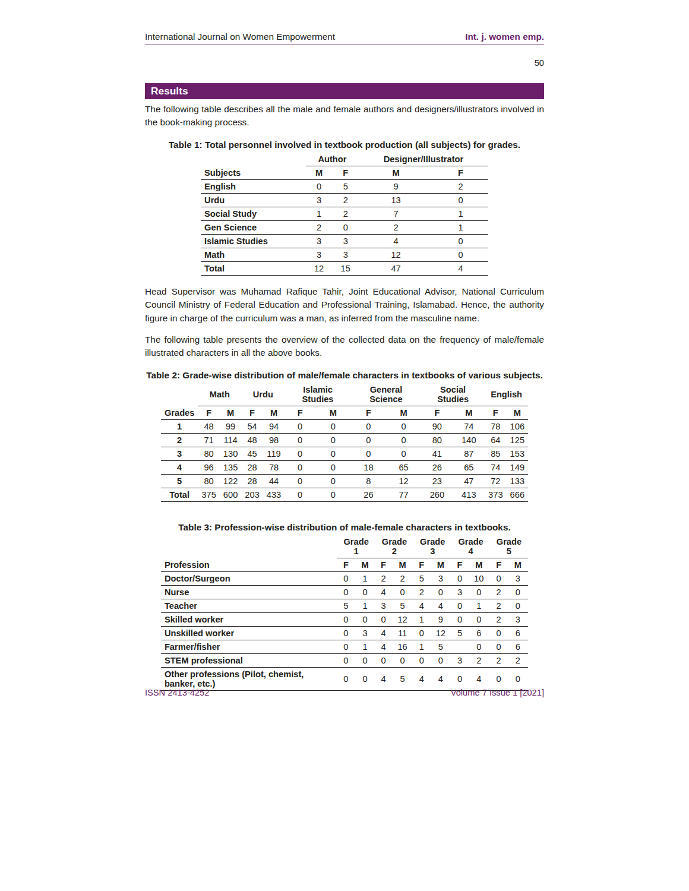International Journal on Women Empowerment
Int. j. women emp.
50
Results
The following table describes all the male and female authors and designers/illustrators involved in the book-making process.
Table 1: Total personnel involved in textbook production (all subjects) for grades.
| Subjects | Author | Designer/Illustrator |
| --- | --- | --- |
| M | F | M | F |
| English | 0 | 5 | 9 | 2 |
| Urdu | 3 | 2 | 13 | 0 |
| Social Study | 1 | 2 | 7 | 1 |
| Gen Science | 2 | 0 | 2 | 1 |
| Islamic Studies | 3 | 3 | 4 | 0 |
| Math | 3 | 3 | 12 | 0 |
| Total | 12 | 15 | 47 | 4 |
Head Supervisor was Muhamad Rafique Tahir, Joint Educational Advisor, National Curriculum Council Ministry of Federal Education and Professional Training, Islamabad. Hence, the authority figure in charge of the curriculum was a man, as inferred from the masculine name.
The following table presents the overview of the collected data on the frequency of male/female illustrated characters in all the above books.
Table 2: Grade-wise distribution of male/female characters in textbooks of various subjects.
| Grades | Math | Urdu | Islamic Studies | General Science | Social Studies | English |
| --- | --- | --- | --- | --- | --- | --- |
| F | M | F | M | F | M | F | M | F | M | F | M |
| 1 | 48 | 99 | 54 | 94 | 0 | 0 | 0 | 0 | 90 | 74 | 78 | 106 |
| 2 | 71 | 114 | 48 | 98 | 0 | 0 | 0 | 0 | 80 | 140 | 64 | 125 |
| 3 | 80 | 130 | 45 | 119 | 0 | 0 | 0 | 0 | 41 | 87 | 85 | 153 |
| 4 | 96 | 135 | 28 | 78 | 0 | 0 | 18 | 65 | 26 | 65 | 74 | 149 |
| 5 | 80 | 122 | 28 | 44 | 0 | 0 | 8 | 12 | 23 | 47 | 72 | 133 |
| Total | 375 | 600 | 203 | 433 | 0 | 0 | 26 | 77 | 260 | 413 | 373 | 666 |
Table 3: Profession-wise distribution of male-female characters in textbooks.
| Profession | Grade 1 | Grade 2 | Grade 3 | Grade 4 | Grade 5 |
| --- | --- | --- | --- | --- | --- |
| F | M | F | M | F | M | F | M | F | M |
| Doctor/Surgeon | 0 | 1 | 2 | 2 | 5 | 3 | 0 | 10 | 0 | 3 |
| Nurse | 0 | 0 | 4 | 0 | 2 | 0 | 3 | 0 | 2 | 0 |
| Teacher | 5 | 1 | 3 | 5 | 4 | 4 | 0 | 1 | 2 | 0 |
| Skilled worker | 0 | 0 | 0 | 12 | 1 | 9 | 0 | 0 | 2 | 3 |
| Unskilled worker | 0 | 3 | 4 | 11 | 0 | 12 | 5 | 6 | 0 | 6 |
| Farmer/fisher | 0 | 1 | 4 | 16 | 1 | 5 | | 0 | 0 | 6 |
| STEM professional | 0 | 0 | 0 | 0 | 0 | 0 | 3 | 2 | 2 | 2 |
| Other professions (Pilot, chemist, banker, etc.) | 0 | 0 | 4 | 5 | 4 | 4 | 0 | 4 | 0 | 0 |
ISSN 2413-4252
Volume 7 Issue 1 [2021]